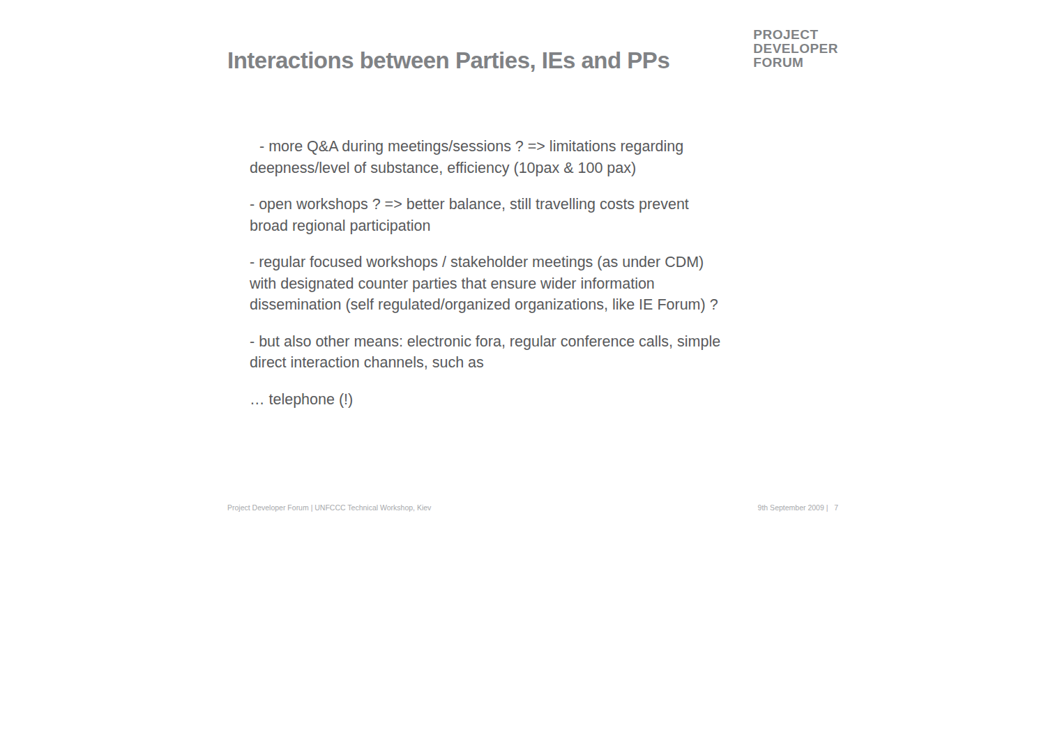Interactions between Parties, IEs and PPs
PROJECT
DEVELOPER
FORUM
- more Q&A during meetings/sessions ? => limitations regarding deepness/level of substance, efficiency (10pax & 100 pax)
- open workshops ? => better balance, still travelling costs prevent broad regional participation
- regular focused workshops / stakeholder meetings (as under CDM) with designated counter parties that ensure wider information dissemination (self regulated/organized organizations, like IE Forum) ?
- but also other means: electronic fora, regular conference calls, simple direct interaction channels, such as
… telephone (!)
Project Developer Forum | UNFCCC Technical Workshop, Kiev 9th September 2009 | 7